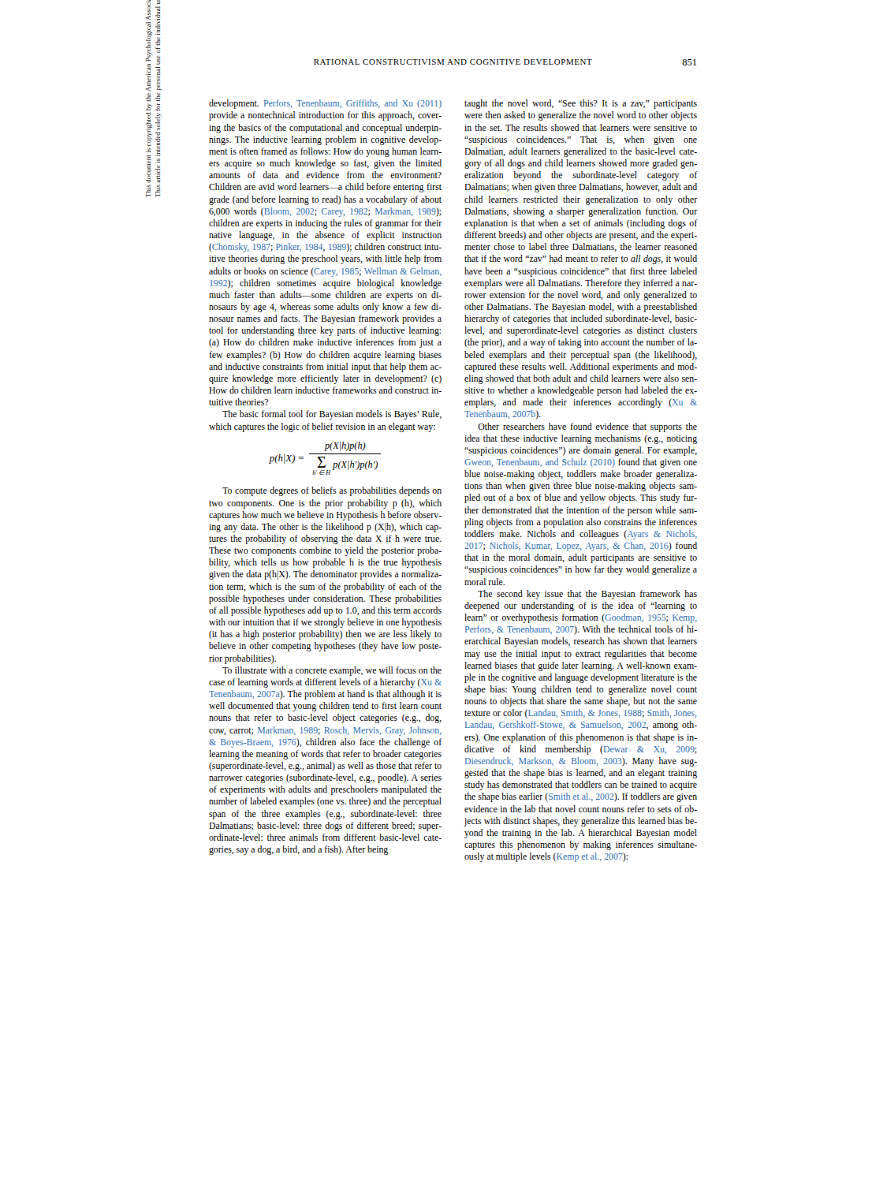This document is copyrighted by the American Psychological Association or one of its allied publishers.
This article is intended solely for the personal use of the individual user and is not to be disseminated broadly.
RATIONAL CONSTRUCTIVISM AND COGNITIVE DEVELOPMENT 851
development. Perfors, Tenenbaum, Griffiths, and Xu (2011) provide a nontechnical introduction for this approach, covering the basics of the computational and conceptual underpinnings. The inductive learning problem in cognitive development is often framed as follows: How do young human learners acquire so much knowledge so fast, given the limited amounts of data and evidence from the environment? Children are avid word learners—a child before entering first grade (and before learning to read) has a vocabulary of about 6,000 words (Bloom, 2002; Carey, 1982; Markman, 1989); children are experts in inducing the rules of grammar for their native language, in the absence of explicit instruction (Chomsky, 1987; Pinker, 1984, 1989); children construct intuitive theories during the preschool years, with little help from adults or books on science (Carey, 1985; Wellman & Gelman, 1992); children sometimes acquire biological knowledge much faster than adults—some children are experts on dinosaurs by age 4, whereas some adults only know a few dinosaur names and facts. The Bayesian framework provides a tool for understanding three key parts of inductive learning: (a) How do children make inductive inferences from just a few examples? (b) How do children acquire learning biases and inductive constraints from initial input that help them acquire knowledge more efficiently later in development? (c) How do children learn inductive frameworks and construct intuitive theories?
The basic formal tool for Bayesian models is Bayes’ Rule, which captures the logic of belief revision in an elegant way:
p(h|X) = p(X|h)p(h) Σ h′ ∈ H p(X|h′)p(h′)
To compute degrees of beliefs as probabilities depends on two components. One is the prior probability p (h), which captures how much we believe in Hypothesis h before observing any data. The other is the likelihood p (X|h), which captures the probability of observing the data X if h were true. These two components combine to yield the posterior probability, which tells us how probable h is the true hypothesis given the data p(h|X). The denominator provides a normalization term, which is the sum of the probability of each of the possible hypotheses under consideration. These probabilities of all possible hypotheses add up to 1.0, and this term accords with our intuition that if we strongly believe in one hypothesis (it has a high posterior probability) then we are less likely to believe in other competing hypotheses (they have low posterior probabilities).
To illustrate with a concrete example, we will focus on the case of learning words at different levels of a hierarchy (Xu & Tenenbaum, 2007a). The problem at hand is that although it is well documented that young children tend to first learn count nouns that refer to basic-level object categories (e.g., dog, cow, carrot; Markman, 1989; Rosch, Mervis, Gray, Johnson, & Boyes-Braem, 1976), children also face the challenge of learning the meaning of words that refer to broader categories (superordinate-level, e.g., animal) as well as those that refer to narrower categories (subordinate-level, e.g., poodle). A series of experiments with adults and preschoolers manipulated the number of labeled examples (one vs. three) and the perceptual span of the three examples (e.g., subordinate-level: three Dalmatians; basic-level: three dogs of different breed; superordinate-level: three animals from different basic-level categories, say a dog, a bird, and a fish). After being
taught the novel word, “See this? It is a zav,” participants were then asked to generalize the novel word to other objects in the set. The results showed that learners were sensitive to “suspicious coincidences.” That is, when given one Dalmatian, adult learners generalized to the basic-level category of all dogs and child learners showed more graded generalization beyond the subordinate-level category of Dalmatians; when given three Dalmatians, however, adult and child learners restricted their generalization to only other Dalmatians, showing a sharper generalization function. Our explanation is that when a set of animals (including dogs of different breeds) and other objects are present, and the experimenter chose to label three Dalmatians, the learner reasoned that if the word “zav” had meant to refer to all dogs, it would have been a “suspicious coincidence” that first three labeled exemplars were all Dalmatians. Therefore they inferred a narrower extension for the novel word, and only generalized to other Dalmatians. The Bayesian model, with a preestablished hierarchy of categories that included subordinate-level, basic-level, and superordinate-level categories as distinct clusters (the prior), and a way of taking into account the number of labeled exemplars and their perceptual span (the likelihood), captured these results well. Additional experiments and modeling showed that both adult and child learners were also sensitive to whether a knowledgeable person had labeled the exemplars, and made their inferences accordingly (Xu & Tenenbaum, 2007b).
Other researchers have found evidence that supports the idea that these inductive learning mechanisms (e.g., noticing “suspicious coincidences”) are domain general. For example, Gweon, Tenenbaum, and Schulz (2010) found that given one blue noise-making object, toddlers make broader generalizations than when given three blue noise-making objects sampled out of a box of blue and yellow objects. This study further demonstrated that the intention of the person while sampling objects from a population also constrains the inferences toddlers make. Nichols and colleagues (Ayars & Nichols, 2017; Nichols, Kumar, Lopez, Ayars, & Chan, 2016) found that in the moral domain, adult participants are sensitive to “suspicious coincidences” in how far they would generalize a moral rule.
The second key issue that the Bayesian framework has deepened our understanding of is the idea of “learning to learn” or overhypothesis formation (Goodman, 1955; Kemp, Perfors, & Tenenbaum, 2007). With the technical tools of hierarchical Bayesian models, research has shown that learners may use the initial input to extract regularities that become learned biases that guide later learning. A well-known example in the cognitive and language development literature is the shape bias: Young children tend to generalize novel count nouns to objects that share the same shape, but not the same texture or color (Landau, Smith, & Jones, 1988; Smith, Jones, Landau, Gershkoff-Stowe, & Samuelson, 2002, among others). One explanation of this phenomenon is that shape is indicative of kind membership (Dewar & Xu, 2009; Diesendruck, Markson, & Bloom, 2003). Many have suggested that the shape bias is learned, and an elegant training study has demonstrated that toddlers can be trained to acquire the shape bias earlier (Smith et al., 2002). If toddlers are given evidence in the lab that novel count nouns refer to sets of objects with distinct shapes, they generalize this learned bias beyond the training in the lab. A hierarchical Bayesian model captures this phenomenon by making inferences simultaneously at multiple levels (Kemp et al., 2007):